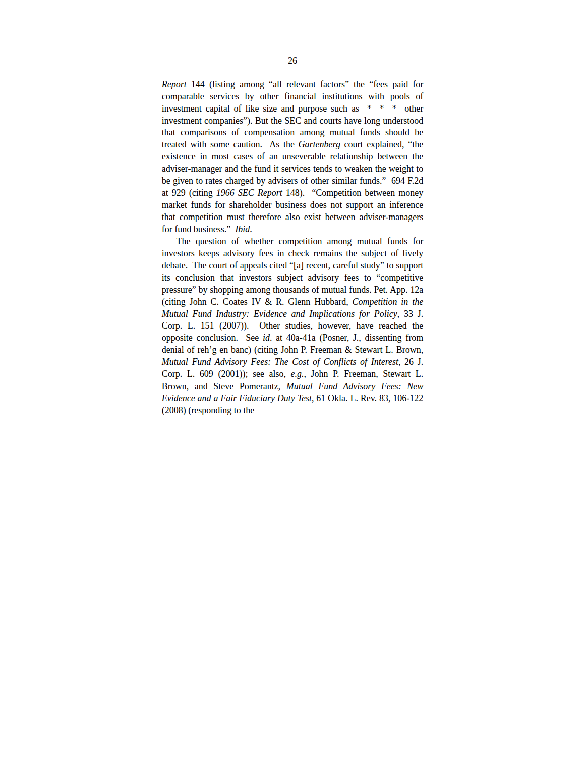26
Report 144 (listing among “all relevant factors” the “fees paid for comparable services by other financial institutions with pools of investment capital of like size and purpose such as * * * other investment companies”). But the SEC and courts have long understood that comparisons of compensation among mutual funds should be treated with some caution. As the Gartenberg court explained, “the existence in most cases of an unseverable relationship between the adviser-manager and the fund it services tends to weaken the weight to be given to rates charged by advisers of other similar funds.” 694 F.2d at 929 (citing 1966 SEC Report 148). “Competition between money market funds for shareholder business does not support an inference that competition must therefore also exist between adviser-managers for fund business.” Ibid.
The question of whether competition among mutual funds for investors keeps advisory fees in check remains the subject of lively debate. The court of appeals cited “[a] recent, careful study” to support its conclusion that investors subject advisory fees to “competitive pressure” by shopping among thousands of mutual funds. Pet. App. 12a (citing John C. Coates IV & R. Glenn Hubbard, Competition in the Mutual Fund Industry: Evidence and Implications for Policy, 33 J. Corp. L. 151 (2007)). Other studies, however, have reached the opposite conclusion. See id. at 40a-41a (Posner, J., dissenting from denial of reh’g en banc) (citing John P. Freeman & Stewart L. Brown, Mutual Fund Advisory Fees: The Cost of Conflicts of Interest, 26 J. Corp. L. 609 (2001)); see also, e.g., John P. Freeman, Stewart L. Brown, and Steve Pomerantz, Mutual Fund Advisory Fees: New Evidence and a Fair Fiduciary Duty Test, 61 Okla. L. Rev. 83, 106-122 (2008) (responding to the